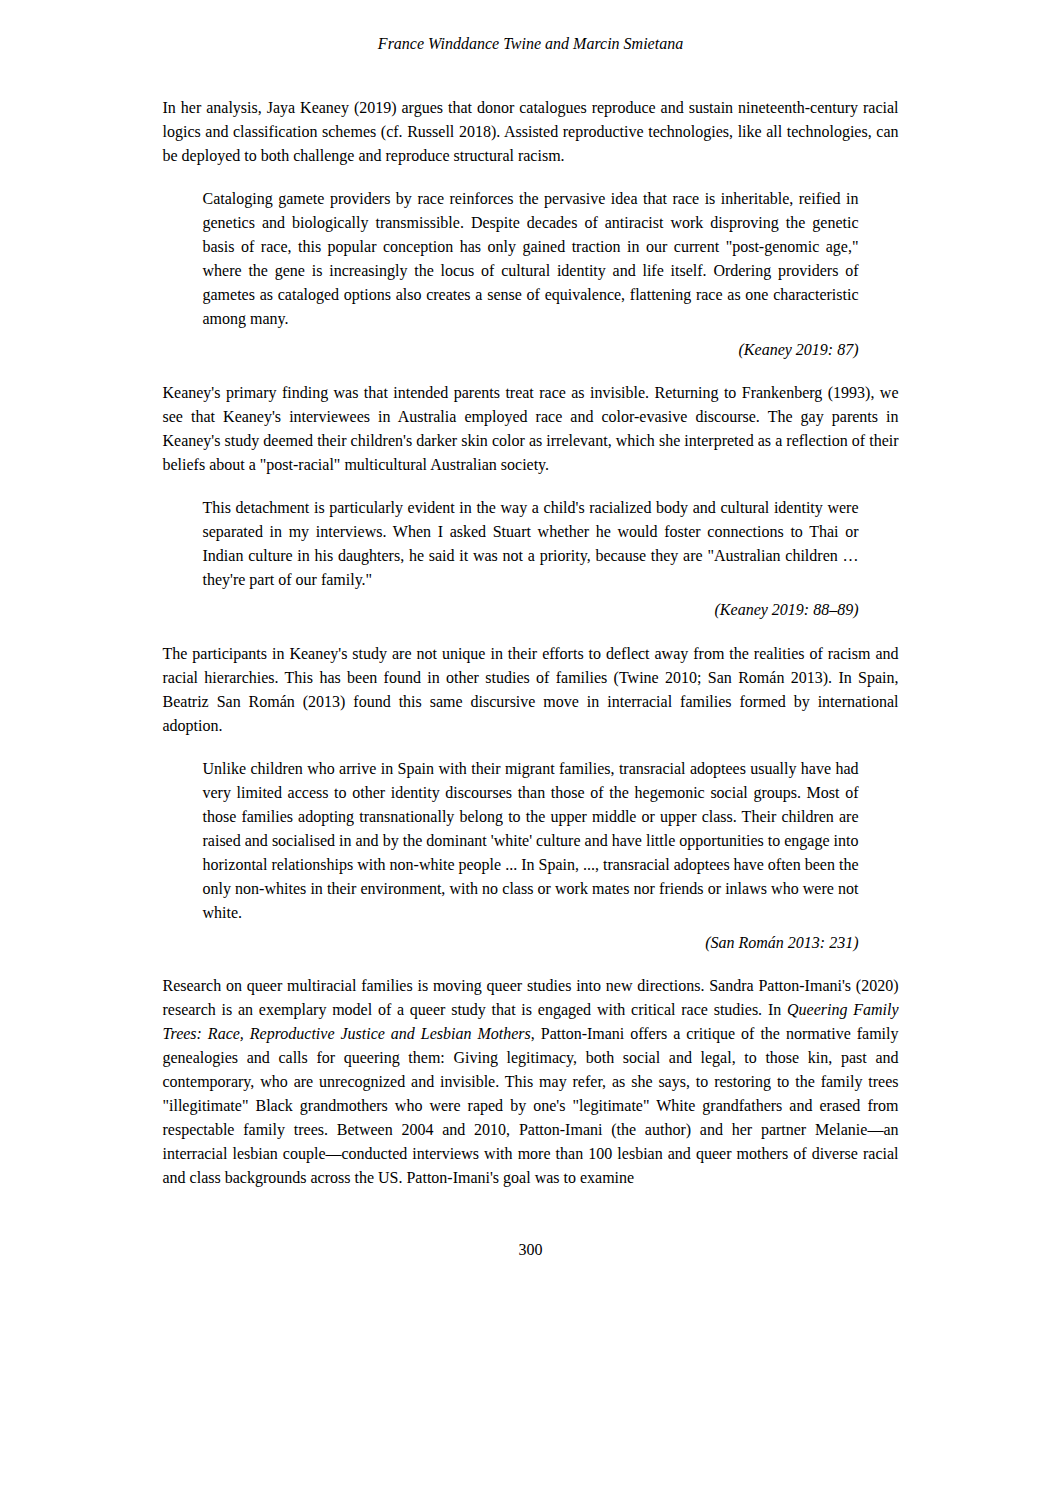France Winddance Twine and Marcin Smietana
In her analysis, Jaya Keaney (2019) argues that donor catalogues reproduce and sustain nineteenth-century racial logics and classification schemes (cf. Russell 2018). Assisted reproductive technologies, like all technologies, can be deployed to both challenge and reproduce structural racism.
Cataloging gamete providers by race reinforces the pervasive idea that race is inheritable, reified in genetics and biologically transmissible. Despite decades of antiracist work disproving the genetic basis of race, this popular conception has only gained traction in our current "post-genomic age," where the gene is increasingly the locus of cultural identity and life itself. Ordering providers of gametes as cataloged options also creates a sense of equivalence, flattening race as one characteristic among many.
(Keaney 2019: 87)
Keaney's primary finding was that intended parents treat race as invisible. Returning to Frankenberg (1993), we see that Keaney's interviewees in Australia employed race and color-evasive discourse. The gay parents in Keaney's study deemed their children's darker skin color as irrelevant, which she interpreted as a reflection of their beliefs about a "post-racial" multicultural Australian society.
This detachment is particularly evident in the way a child's racialized body and cultural identity were separated in my interviews. When I asked Stuart whether he would foster connections to Thai or Indian culture in his daughters, he said it was not a priority, because they are "Australian children … they're part of our family."
(Keaney 2019: 88–89)
The participants in Keaney's study are not unique in their efforts to deflect away from the realities of racism and racial hierarchies. This has been found in other studies of families (Twine 2010; San Román 2013). In Spain, Beatriz San Román (2013) found this same discursive move in interracial families formed by international adoption.
Unlike children who arrive in Spain with their migrant families, transracial adoptees usually have had very limited access to other identity discourses than those of the hegemonic social groups. Most of those families adopting transnationally belong to the upper middle or upper class. Their children are raised and socialised in and by the dominant 'white' culture and have little opportunities to engage into horizontal relationships with non-white people ... In Spain, ..., transracial adoptees have often been the only non-whites in their environment, with no class or work mates nor friends or inlaws who were not white.
(San Román 2013: 231)
Research on queer multiracial families is moving queer studies into new directions. Sandra Patton-Imani's (2020) research is an exemplary model of a queer study that is engaged with critical race studies. In Queering Family Trees: Race, Reproductive Justice and Lesbian Mothers, Patton-Imani offers a critique of the normative family genealogies and calls for queering them: Giving legitimacy, both social and legal, to those kin, past and contemporary, who are unrecognized and invisible. This may refer, as she says, to restoring to the family trees "illegitimate" Black grandmothers who were raped by one's "legitimate" White grandfathers and erased from respectable family trees. Between 2004 and 2010, Patton-Imani (the author) and her partner Melanie—an interracial lesbian couple—conducted interviews with more than 100 lesbian and queer mothers of diverse racial and class backgrounds across the US. Patton-Imani's goal was to examine
300